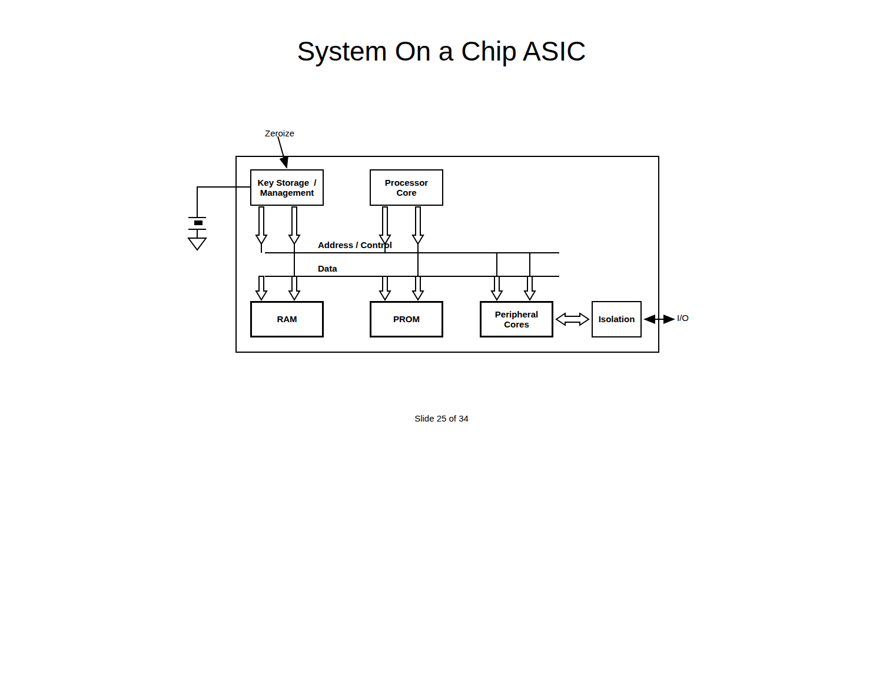System On a Chip ASIC
Zeroize
Key Storage /
Management
Processor
Core
RAM
PROM
Peripheral
Cores
Isolation
Address / Control
Data
I/O
Slide 25 of 34